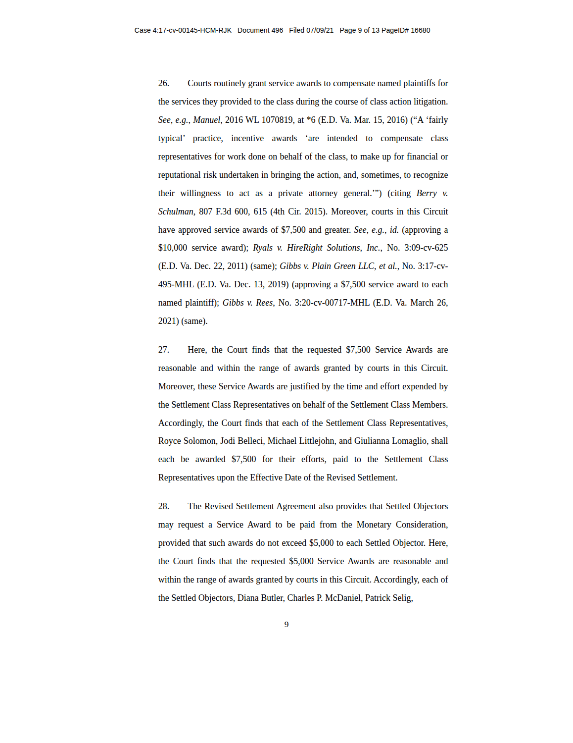Case 4:17-cv-00145-HCM-RJK Document 496 Filed 07/09/21 Page 9 of 13 PageID# 16680
26. Courts routinely grant service awards to compensate named plaintiffs for the services they provided to the class during the course of class action litigation. See, e.g., Manuel, 2016 WL 1070819, at *6 (E.D. Va. Mar. 15, 2016) (“A ‘fairly typical’ practice, incentive awards ‘are intended to compensate class representatives for work done on behalf of the class, to make up for financial or reputational risk undertaken in bringing the action, and, sometimes, to recognize their willingness to act as a private attorney general.’”) (citing Berry v. Schulman, 807 F.3d 600, 615 (4th Cir. 2015). Moreover, courts in this Circuit have approved service awards of $7,500 and greater. See, e.g., id. (approving a $10,000 service award); Ryals v. HireRight Solutions, Inc., No. 3:09-cv-625 (E.D. Va. Dec. 22, 2011) (same); Gibbs v. Plain Green LLC, et al., No. 3:17-cv-495-MHL (E.D. Va. Dec. 13, 2019) (approving a $7,500 service award to each named plaintiff); Gibbs v. Rees, No. 3:20-cv-00717-MHL (E.D. Va. March 26, 2021) (same).
27. Here, the Court finds that the requested $7,500 Service Awards are reasonable and within the range of awards granted by courts in this Circuit. Moreover, these Service Awards are justified by the time and effort expended by the Settlement Class Representatives on behalf of the Settlement Class Members. Accordingly, the Court finds that each of the Settlement Class Representatives, Royce Solomon, Jodi Belleci, Michael Littlejohn, and Giulianna Lomaglio, shall each be awarded $7,500 for their efforts, paid to the Settlement Class Representatives upon the Effective Date of the Revised Settlement.
28. The Revised Settlement Agreement also provides that Settled Objectors may request a Service Award to be paid from the Monetary Consideration, provided that such awards do not exceed $5,000 to each Settled Objector. Here, the Court finds that the requested $5,000 Service Awards are reasonable and within the range of awards granted by courts in this Circuit. Accordingly, each of the Settled Objectors, Diana Butler, Charles P. McDaniel, Patrick Selig,
9